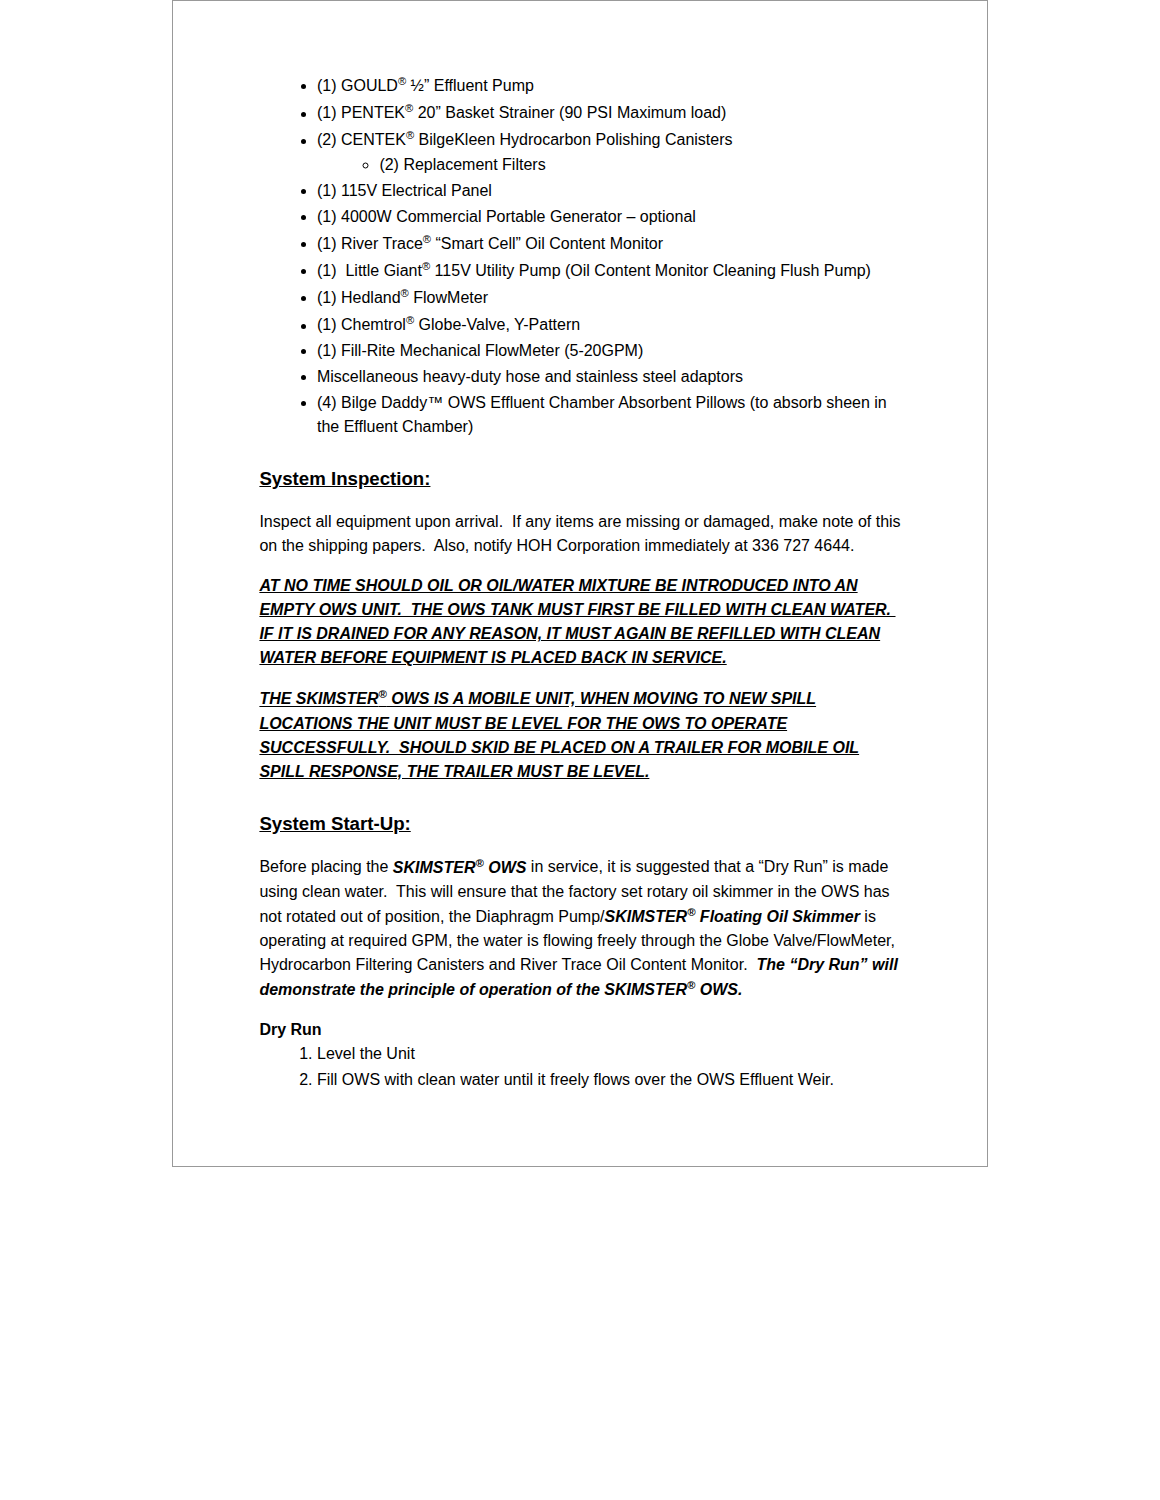(1) GOULD® ½” Effluent Pump
(1) PENTEK® 20” Basket Strainer (90 PSI Maximum load)
(2) CENTEK® BilgeKleen Hydrocarbon Polishing Canisters
(2) Replacement Filters
(1) 115V Electrical Panel
(1) 4000W Commercial Portable Generator – optional
(1) River Trace® “Smart Cell” Oil Content Monitor
(1) Little Giant® 115V Utility Pump (Oil Content Monitor Cleaning Flush Pump)
(1) Hedland® FlowMeter
(1) Chemtrol® Globe-Valve, Y-Pattern
(1) Fill-Rite Mechanical FlowMeter (5-20GPM)
Miscellaneous heavy-duty hose and stainless steel adaptors
(4) Bilge Daddy™ OWS Effluent Chamber Absorbent Pillows (to absorb sheen in the Effluent Chamber)
System Inspection:
Inspect all equipment upon arrival. If any items are missing or damaged, make note of this on the shipping papers. Also, notify HOH Corporation immediately at 336 727 4644.
AT NO TIME SHOULD OIL OR OIL/WATER MIXTURE BE INTRODUCED INTO AN EMPTY OWS UNIT. THE OWS TANK MUST FIRST BE FILLED WITH CLEAN WATER. IF IT IS DRAINED FOR ANY REASON, IT MUST AGAIN BE REFILLED WITH CLEAN WATER BEFORE EQUIPMENT IS PLACED BACK IN SERVICE.
THE SKIMSTER® OWS IS A MOBILE UNIT, WHEN MOVING TO NEW SPILL LOCATIONS THE UNIT MUST BE LEVEL FOR THE OWS TO OPERATE SUCCESSFULLY. SHOULD SKID BE PLACED ON A TRAILER FOR MOBILE OIL SPILL RESPONSE, THE TRAILER MUST BE LEVEL.
System Start-Up:
Before placing the SKIMSTER® OWS in service, it is suggested that a “Dry Run” is made using clean water. This will ensure that the factory set rotary oil skimmer in the OWS has not rotated out of position, the Diaphragm Pump/SKIMSTER® Floating Oil Skimmer is operating at required GPM, the water is flowing freely through the Globe Valve/FlowMeter, Hydrocarbon Filtering Canisters and River Trace Oil Content Monitor. The “Dry Run” will demonstrate the principle of operation of the SKIMSTER® OWS.
Dry Run
Level the Unit
Fill OWS with clean water until it freely flows over the OWS Effluent Weir.